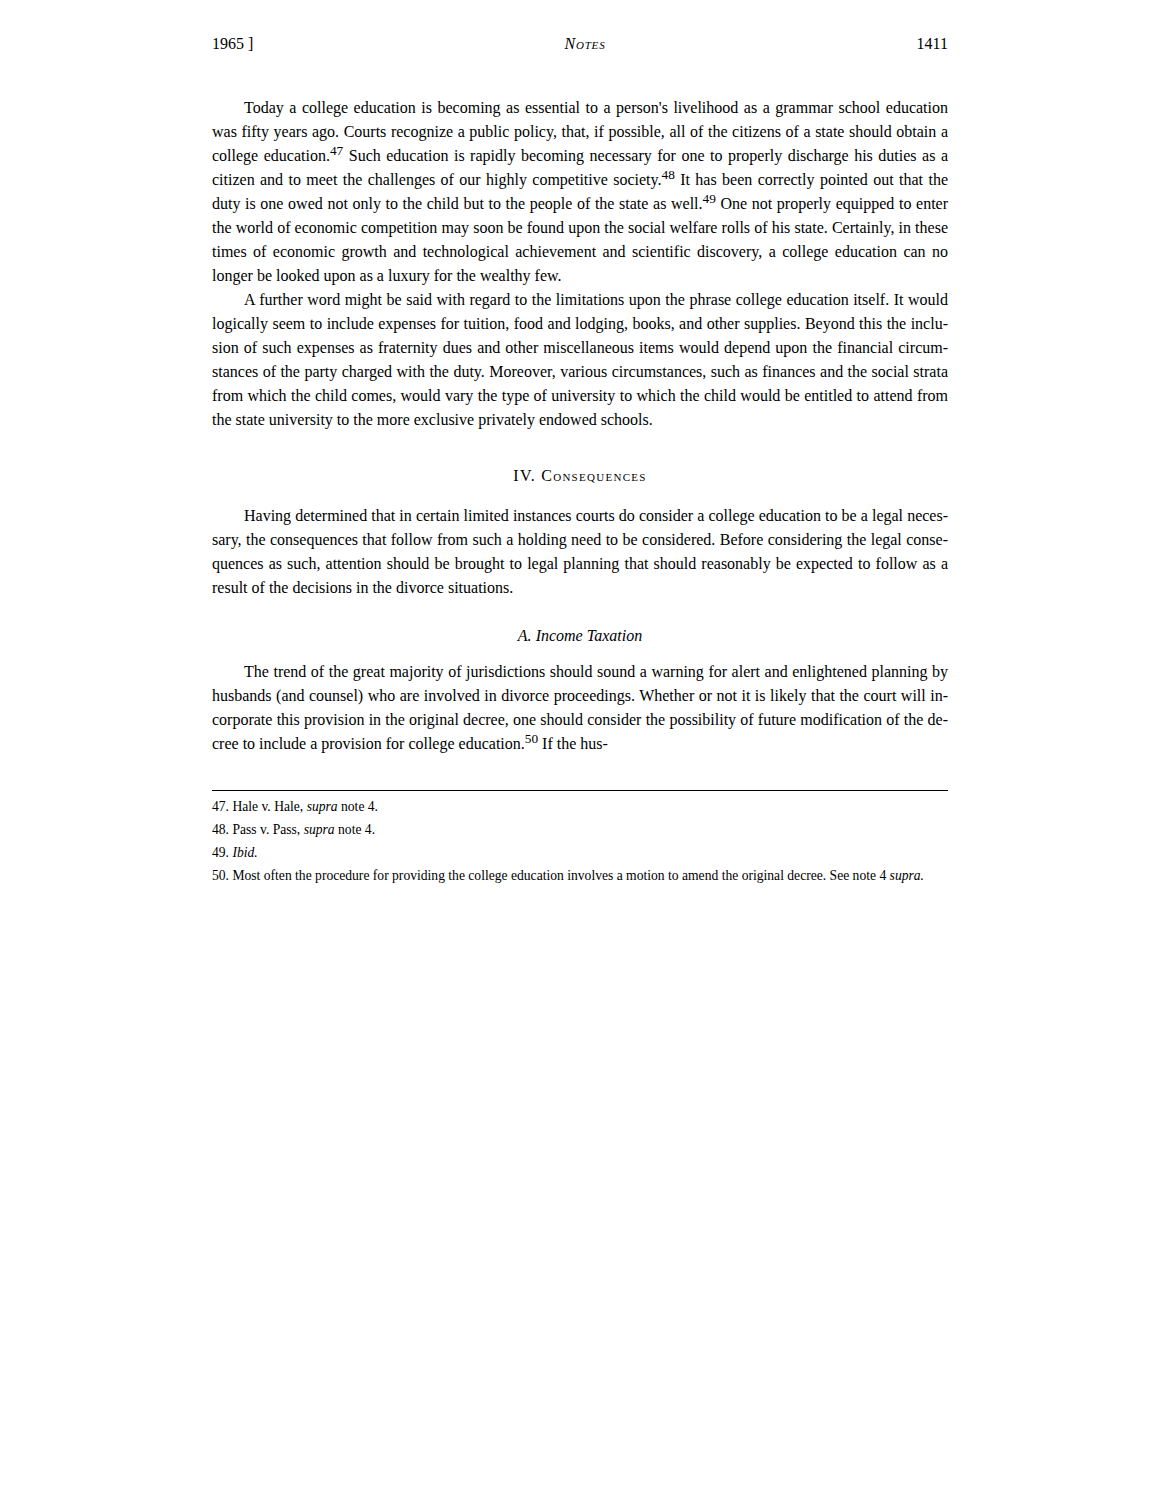1965 ] Notes 1411
Today a college education is becoming as essential to a person's livelihood as a grammar school education was fifty years ago. Courts recognize a public policy, that, if possible, all of the citizens of a state should obtain a college education.47 Such education is rapidly becoming necessary for one to properly discharge his duties as a citizen and to meet the challenges of our highly competitive society.48 It has been correctly pointed out that the duty is one owed not only to the child but to the people of the state as well.49 One not properly equipped to enter the world of economic competition may soon be found upon the social welfare rolls of his state. Certainly, in these times of economic growth and technological achievement and scientific discovery, a college education can no longer be looked upon as a luxury for the wealthy few.
A further word might be said with regard to the limitations upon the phrase college education itself. It would logically seem to include expenses for tuition, food and lodging, books, and other supplies. Beyond this the inclusion of such expenses as fraternity dues and other miscellaneous items would depend upon the financial circumstances of the party charged with the duty. Moreover, various circumstances, such as finances and the social strata from which the child comes, would vary the type of university to which the child would be entitled to attend from the state university to the more exclusive privately endowed schools.
IV. Consequences
Having determined that in certain limited instances courts do consider a college education to be a legal necessary, the consequences that follow from such a holding need to be considered. Before considering the legal consequences as such, attention should be brought to legal planning that should reasonably be expected to follow as a result of the decisions in the divorce situations.
A. Income Taxation
The trend of the great majority of jurisdictions should sound a warning for alert and enlightened planning by husbands (and counsel) who are involved in divorce proceedings. Whether or not it is likely that the court will incorporate this provision in the original decree, one should consider the possibility of future modification of the decree to include a provision for college education.50 If the hus-
47. Hale v. Hale, supra note 4.
48. Pass v. Pass, supra note 4.
49. Ibid.
50. Most often the procedure for providing the college education involves a motion to amend the original decree. See note 4 supra.